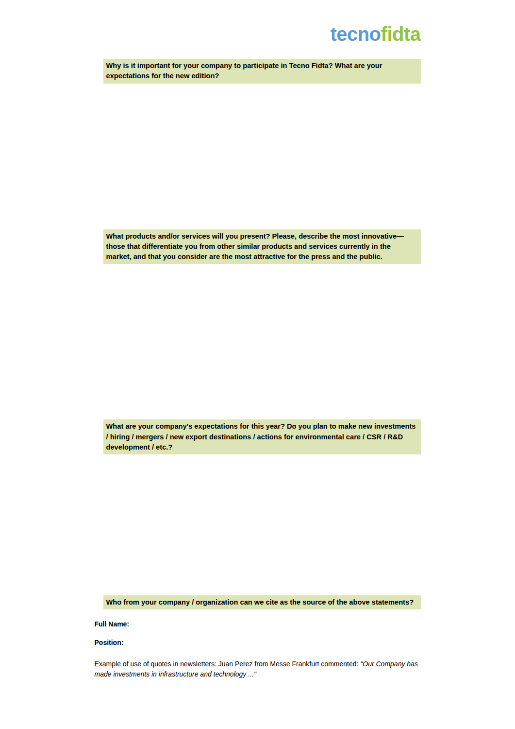tecno fidta
Why is it important for your company to participate in Tecno Fidta? What are your expectations for the new edition?
What products and/or services will you present? Please, describe the most innovative—those that differentiate you from other similar products and services currently in the market, and that you consider are the most attractive for the press and the public.
What are your company's expectations for this year? Do you plan to make new investments / hiring / mergers / new export destinations / actions for environmental care / CSR / R&D development / etc.?
Who from your company / organization can we cite as the source of the above statements?
Full Name:
Position:
Example of use of quotes in newsletters: Juan Perez from Messe Frankfurt commented: "Our Company has made investments in infrastructure and technology ..."